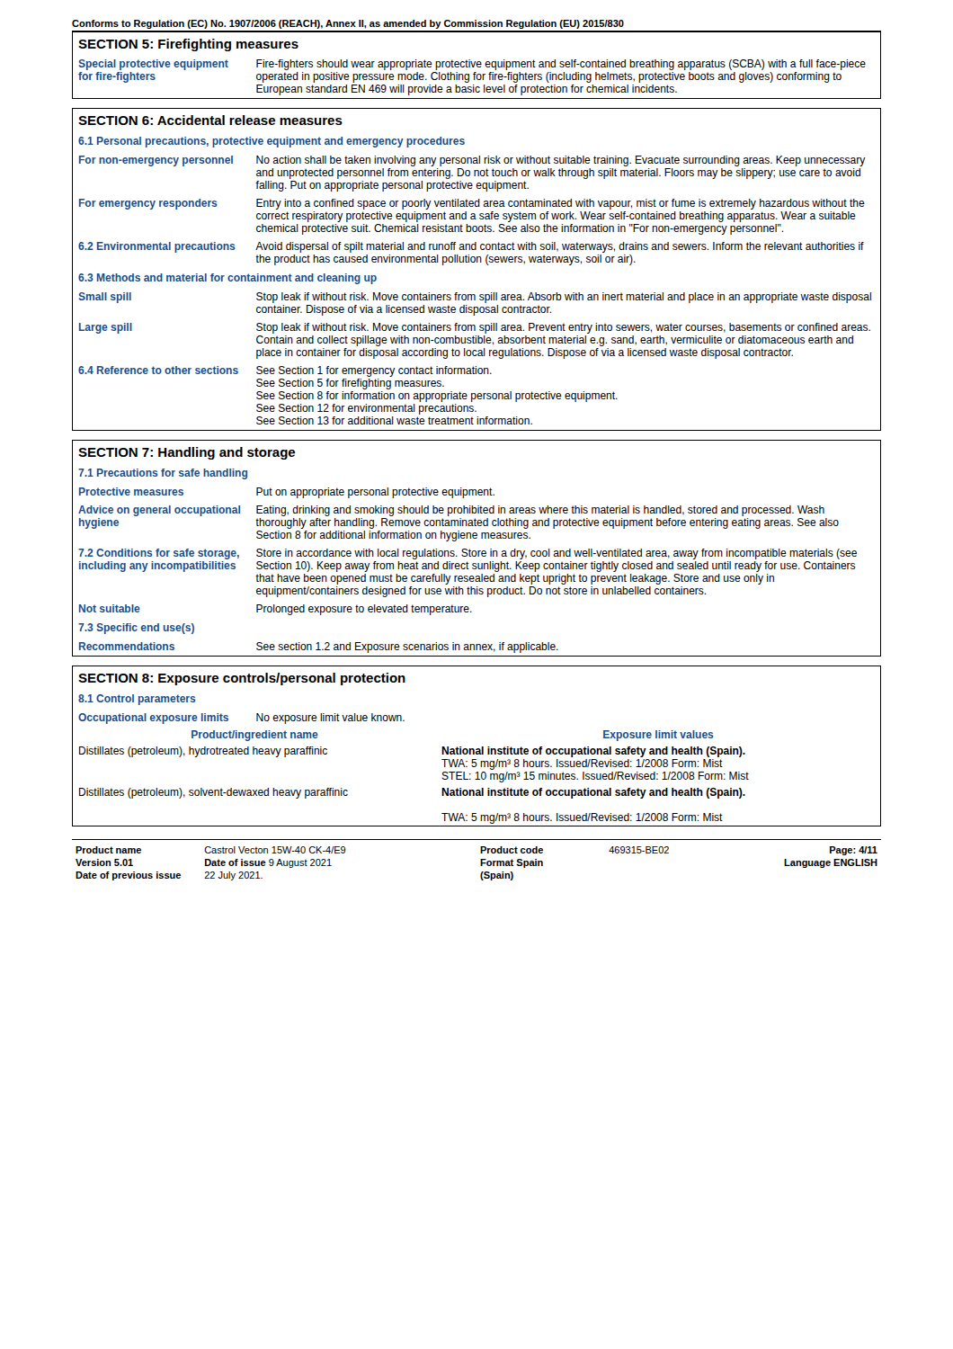Conforms to Regulation (EC) No. 1907/2006 (REACH), Annex II, as amended by Commission Regulation (EU) 2015/830
SECTION 5: Firefighting measures
| Special protective equipment for fire-fighters | Fire-fighters should wear appropriate protective equipment and self-contained breathing apparatus (SCBA) with a full face-piece operated in positive pressure mode. Clothing for fire-fighters (including helmets, protective boots and gloves) conforming to European standard EN 469 will provide a basic level of protection for chemical incidents. |
SECTION 6: Accidental release measures
| 6.1 Personal precautions, protective equipment and emergency procedures |
| For non-emergency personnel | No action shall be taken involving any personal risk or without suitable training. Evacuate surrounding areas. Keep unnecessary and unprotected personnel from entering. Do not touch or walk through spilt material. Floors may be slippery; use care to avoid falling. Put on appropriate personal protective equipment. |
| For emergency responders | Entry into a confined space or poorly ventilated area contaminated with vapour, mist or fume is extremely hazardous without the correct respiratory protective equipment and a safe system of work. Wear self-contained breathing apparatus. Wear a suitable chemical protective suit. Chemical resistant boots. See also the information in "For non-emergency personnel". |
| 6.2 Environmental precautions | Avoid dispersal of spilt material and runoff and contact with soil, waterways, drains and sewers. Inform the relevant authorities if the product has caused environmental pollution (sewers, waterways, soil or air). |
| 6.3 Methods and material for containment and cleaning up |
| Small spill | Stop leak if without risk. Move containers from spill area. Absorb with an inert material and place in an appropriate waste disposal container. Dispose of via a licensed waste disposal contractor. |
| Large spill | Stop leak if without risk. Move containers from spill area. Prevent entry into sewers, water courses, basements or confined areas. Contain and collect spillage with non-combustible, absorbent material e.g. sand, earth, vermiculite or diatomaceous earth and place in container for disposal according to local regulations. Dispose of via a licensed waste disposal contractor. |
| 6.4 Reference to other sections | See Section 1 for emergency contact information. See Section 5 for firefighting measures. See Section 8 for information on appropriate personal protective equipment. See Section 12 for environmental precautions. See Section 13 for additional waste treatment information. |
SECTION 7: Handling and storage
| 7.1 Precautions for safe handling |
| Protective measures | Put on appropriate personal protective equipment. |
| Advice on general occupational hygiene | Eating, drinking and smoking should be prohibited in areas where this material is handled, stored and processed. Wash thoroughly after handling. Remove contaminated clothing and protective equipment before entering eating areas. See also Section 8 for additional information on hygiene measures. |
| 7.2 Conditions for safe storage, including any incompatibilities | Store in accordance with local regulations. Store in a dry, cool and well-ventilated area, away from incompatible materials (see Section 10). Keep away from heat and direct sunlight. Keep container tightly closed and sealed until ready for use. Containers that have been opened must be carefully resealed and kept upright to prevent leakage. Store and use only in equipment/containers designed for use with this product. Do not store in unlabelled containers. |
| Not suitable | Prolonged exposure to elevated temperature. |
| 7.3 Specific end use(s) |
| Recommendations | See section 1.2 and Exposure scenarios in annex, if applicable. |
SECTION 8: Exposure controls/personal protection
| 8.1 Control parameters |
| Occupational exposure limits | No exposure limit value known. |
| Product/ingredient name | Exposure limit values |
| Distillates (petroleum), hydrotreated heavy paraffinic | National institute of occupational safety and health (Spain). TWA: 5 mg/m³ 8 hours. Issued/Revised: 1/2008 Form: Mist STEL: 10 mg/m³ 15 minutes. Issued/Revised: 1/2008 Form: Mist |
| Distillates (petroleum), solvent-dewaxed heavy paraffinic | National institute of occupational safety and health (Spain). TWA: 5 mg/m³ 8 hours. Issued/Revised: 1/2008 Form: Mist |
| Product name | Castrol Vecton 15W-40 CK-4/E9 | Product code | 469315-BE02 | Page: 4/11 |
| Version 5.01 | Date of issue 9 August 2021 | Format Spain | | Language ENGLISH |
| Date of previous issue | 22 July 2021. | (Spain) | | |